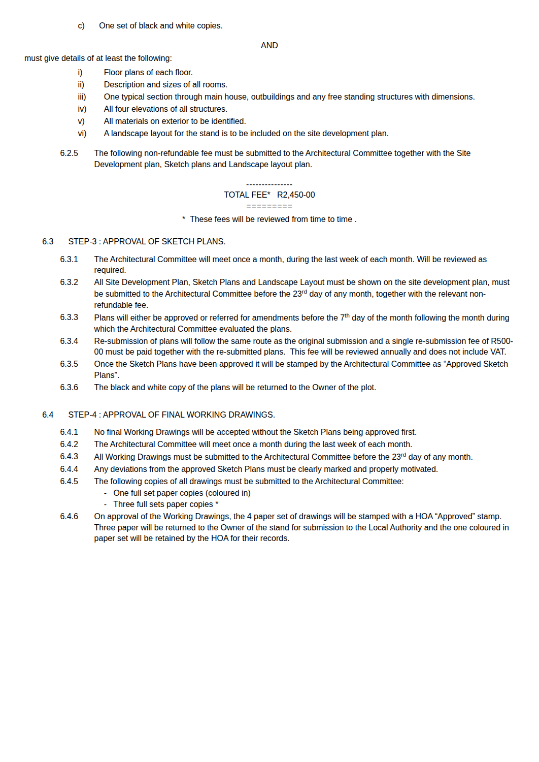c) One set of black and white copies.
AND
must give details of at least the following:
i) Floor plans of each floor.
ii) Description and sizes of all rooms.
iii) One typical section through main house, outbuildings and any free standing structures with dimensions.
iv) All four elevations of all structures.
v) All materials on exterior to be identified.
vi) A landscape layout for the stand is to be included on the site development plan.
6.2.5 The following non-refundable fee must be submitted to the Architectural Committee together with the Site Development plan, Sketch plans and Landscape layout plan.
---------------
TOTAL FEE* R2,450-00
=========
* These fees will be reviewed from time to time .
6.3 STEP-3 : APPROVAL OF SKETCH PLANS.
6.3.1 The Architectural Committee will meet once a month, during the last week of each month. Will be reviewed as required.
6.3.2 All Site Development Plan, Sketch Plans and Landscape Layout must be shown on the site development plan, must be submitted to the Architectural Committee before the 23rd day of any month, together with the relevant non-refundable fee.
6.3.3 Plans will either be approved or referred for amendments before the 7th day of the month following the month during which the Architectural Committee evaluated the plans.
6.3.4 Re-submission of plans will follow the same route as the original submission and a single re-submission fee of R500-00 must be paid together with the re-submitted plans. This fee will be reviewed annually and does not include VAT.
6.3.5 Once the Sketch Plans have been approved it will be stamped by the Architectural Committee as “Approved Sketch Plans”.
6.3.6 The black and white copy of the plans will be returned to the Owner of the plot.
6.4 STEP-4 : APPROVAL OF FINAL WORKING DRAWINGS.
6.4.1 No final Working Drawings will be accepted without the Sketch Plans being approved first.
6.4.2 The Architectural Committee will meet once a month during the last week of each month.
6.4.3 All Working Drawings must be submitted to the Architectural Committee before the 23rd day of any month.
6.4.4 Any deviations from the approved Sketch Plans must be clearly marked and properly motivated.
6.4.5 The following copies of all drawings must be submitted to the Architectural Committee:
- One full set paper copies (coloured in)
- Three full sets paper copies *
6.4.6 On approval of the Working Drawings, the 4 paper set of drawings will be stamped with a HOA “Approved” stamp. Three paper will be returned to the Owner of the stand for submission to the Local Authority and the one coloured in paper set will be retained by the HOA for their records.